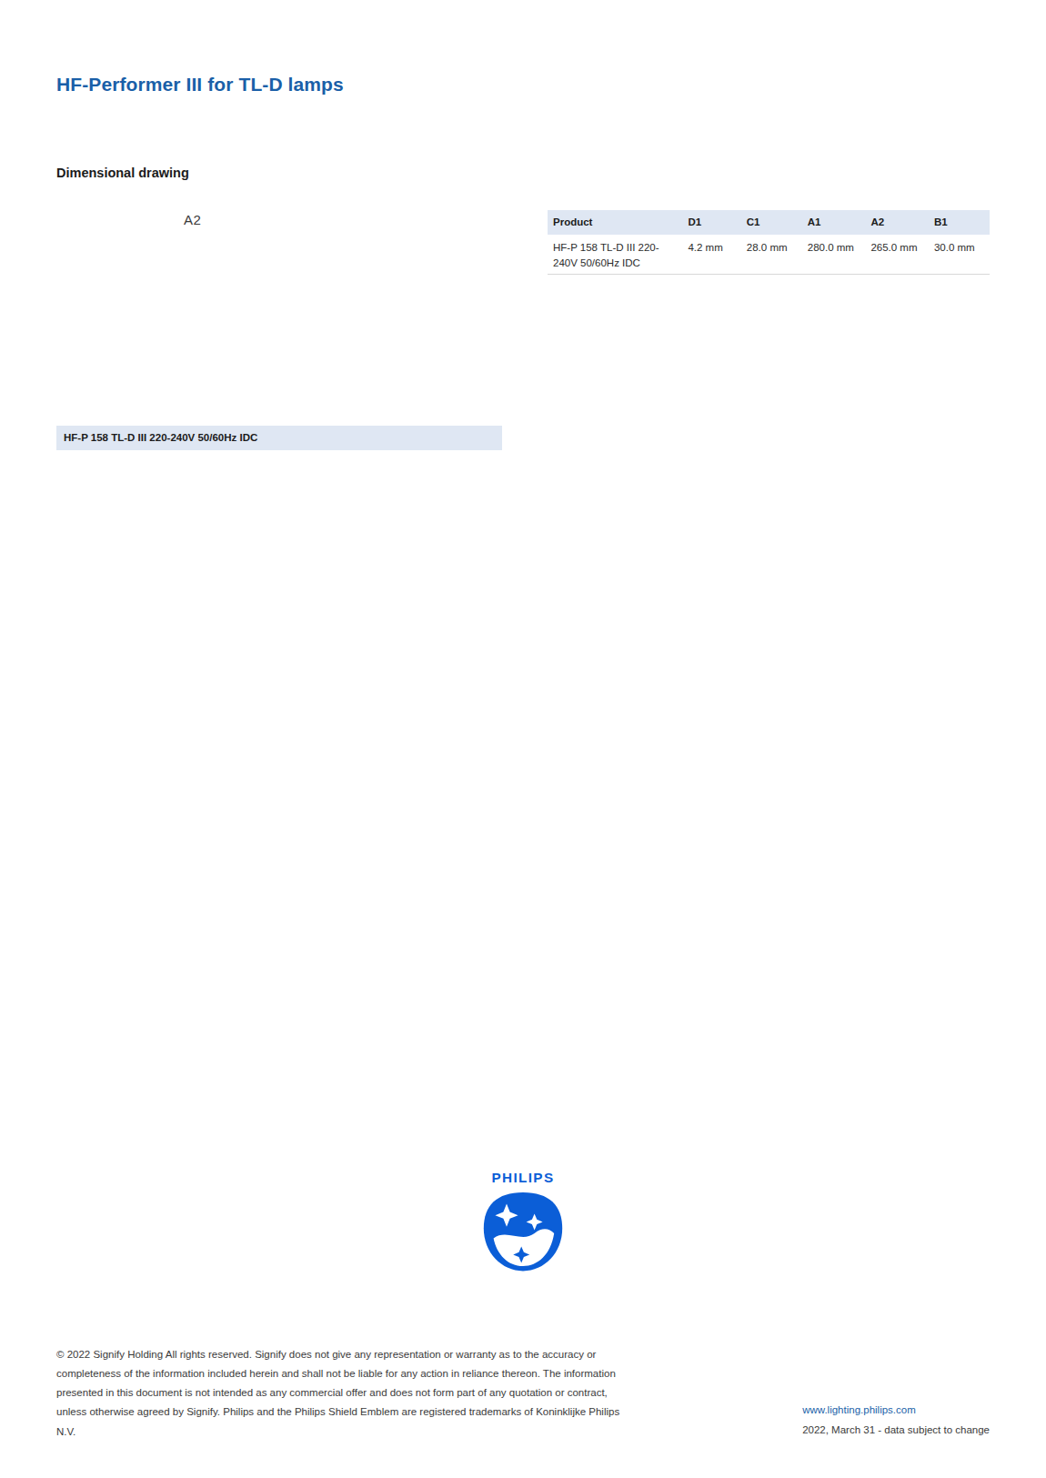HF-Performer III for TL-D lamps
Dimensional drawing
A2
HF-P 158 TL-D III 220-240V 50/60Hz IDC
| Product | D1 | C1 | A1 | A2 | B1 |
| --- | --- | --- | --- | --- | --- |
| HF-P 158 TL-D III 220-240V 50/60Hz IDC | 4.2 mm | 28.0 mm | 280.0 mm | 265.0 mm | 30.0 mm |
PHILIPS
© 2022 Signify Holding All rights reserved. Signify does not give any representation or warranty as to the accuracy or completeness of the information included herein and shall not be liable for any action in reliance thereon. The information presented in this document is not intended as any commercial offer and does not form part of any quotation or contract, unless otherwise agreed by Signify. Philips and the Philips Shield Emblem are registered trademarks of Koninklijke Philips N.V.
www.lighting.philips.com
2022, March 31 - data subject to change